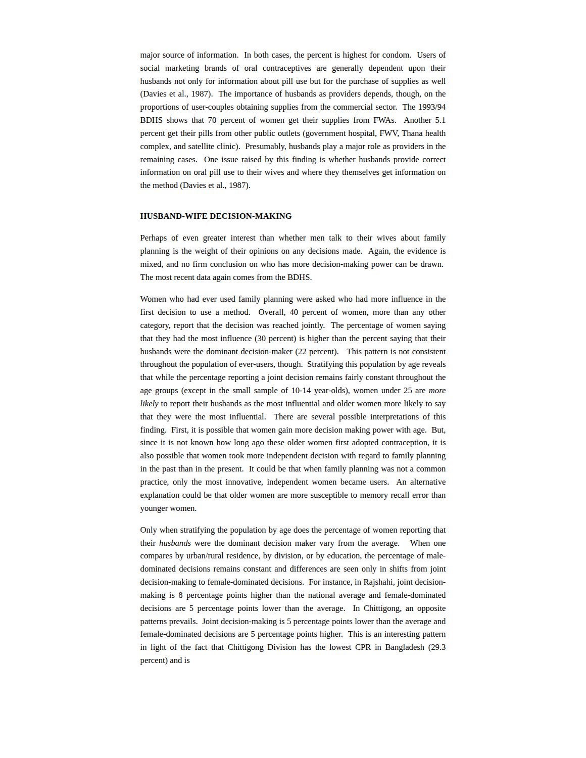major source of information. In both cases, the percent is highest for condom. Users of social marketing brands of oral contraceptives are generally dependent upon their husbands not only for information about pill use but for the purchase of supplies as well (Davies et al., 1987). The importance of husbands as providers depends, though, on the proportions of user-couples obtaining supplies from the commercial sector. The 1993/94 BDHS shows that 70 percent of women get their supplies from FWAs. Another 5.1 percent get their pills from other public outlets (government hospital, FWV, Thana health complex, and satellite clinic). Presumably, husbands play a major role as providers in the remaining cases. One issue raised by this finding is whether husbands provide correct information on oral pill use to their wives and where they themselves get information on the method (Davies et al., 1987).
HUSBAND-WIFE DECISION-MAKING
Perhaps of even greater interest than whether men talk to their wives about family planning is the weight of their opinions on any decisions made. Again, the evidence is mixed, and no firm conclusion on who has more decision-making power can be drawn. The most recent data again comes from the BDHS.
Women who had ever used family planning were asked who had more influence in the first decision to use a method. Overall, 40 percent of women, more than any other category, report that the decision was reached jointly. The percentage of women saying that they had the most influence (30 percent) is higher than the percent saying that their husbands were the dominant decision-maker (22 percent). This pattern is not consistent throughout the population of ever-users, though. Stratifying this population by age reveals that while the percentage reporting a joint decision remains fairly constant throughout the age groups (except in the small sample of 10-14 year-olds), women under 25 are more likely to report their husbands as the most influential and older women more likely to say that they were the most influential. There are several possible interpretations of this finding. First, it is possible that women gain more decision making power with age. But, since it is not known how long ago these older women first adopted contraception, it is also possible that women took more independent decision with regard to family planning in the past than in the present. It could be that when family planning was not a common practice, only the most innovative, independent women became users. An alternative explanation could be that older women are more susceptible to memory recall error than younger women.
Only when stratifying the population by age does the percentage of women reporting that their husbands were the dominant decision maker vary from the average. When one compares by urban/rural residence, by division, or by education, the percentage of male-dominated decisions remains constant and differences are seen only in shifts from joint decision-making to female-dominated decisions. For instance, in Rajshahi, joint decision-making is 8 percentage points higher than the national average and female-dominated decisions are 5 percentage points lower than the average. In Chittigong, an opposite patterns prevails. Joint decision-making is 5 percentage points lower than the average and female-dominated decisions are 5 percentage points higher. This is an interesting pattern in light of the fact that Chittigong Division has the lowest CPR in Bangladesh (29.3 percent) and is